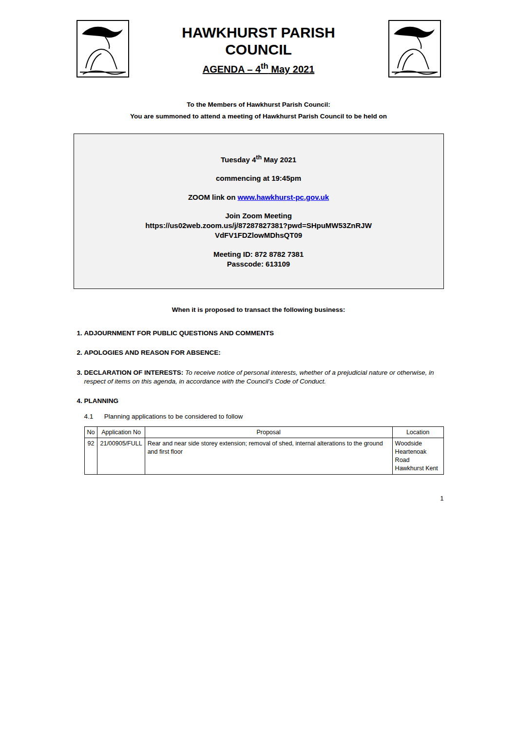HAWKHURST PARISH
COUNCIL
AGENDA – 4th May 2021
To the Members of Hawkhurst Parish Council:
You are summoned to attend a meeting of Hawkhurst Parish Council to be held on
Tuesday 4th May 2021
commencing at 19:45pm
ZOOM link on www.hawkhurst-pc.gov.uk
Join Zoom Meeting
https://us02web.zoom.us/j/87287827381?pwd=SHpuMW53ZnRJW
VdFV1FDZlowMDhsQT09
Meeting ID: 872 8782 7381
Passcode: 613109
When it is proposed to transact the following business:
ADJOURNMENT FOR PUBLIC QUESTIONS AND COMMENTS
APOLOGIES AND REASON FOR ABSENCE:
DECLARATION OF INTERESTS: To receive notice of personal interests, whether of a prejudicial nature or otherwise, in respect of items on this agenda, in accordance with the Council’s Code of Conduct.
PLANNING
4.1 Planning applications to be considered to follow
| No | Application No | Proposal | Location |
| --- | --- | --- | --- |
| 92 | 21/00905/FULL | Rear and near side storey extension; removal of shed, internal alterations to the ground and first floor | Woodside Heartenoak Road Hawkhurst Kent |
1